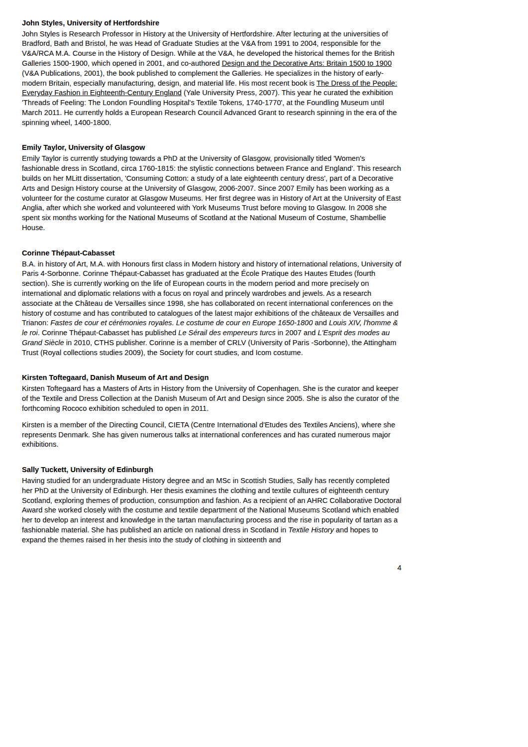John Styles, University of Hertfordshire
John Styles is Research Professor in History at the University of Hertfordshire. After lecturing at the universities of Bradford, Bath and Bristol, he was Head of Graduate Studies at the V&A from 1991 to 2004, responsible for the V&A/RCA M.A. Course in the History of Design. While at the V&A, he developed the historical themes for the British Galleries 1500-1900, which opened in 2001, and co-authored Design and the Decorative Arts: Britain 1500 to 1900 (V&A Publications, 2001), the book published to complement the Galleries. He specializes in the history of early-modern Britain, especially manufacturing, design, and material life. His most recent book is The Dress of the People: Everyday Fashion in Eighteenth-Century England (Yale University Press, 2007). This year he curated the exhibition 'Threads of Feeling: The London Foundling Hospital's Textile Tokens, 1740-1770', at the Foundling Museum until March 2011. He currently holds a European Research Council Advanced Grant to research spinning in the era of the spinning wheel, 1400-1800.
Emily Taylor, University of Glasgow
Emily Taylor is currently studying towards a PhD at the University of Glasgow, provisionally titled 'Women's fashionable dress in Scotland, circa 1760-1815: the stylistic connections between France and England'. This research builds on her MLitt dissertation, 'Consuming Cotton: a study of a late eighteenth century dress', part of a Decorative Arts and Design History course at the University of Glasgow, 2006-2007. Since 2007 Emily has been working as a volunteer for the costume curator at Glasgow Museums. Her first degree was in History of Art at the University of East Anglia, after which she worked and volunteered with York Museums Trust before moving to Glasgow. In 2008 she spent six months working for the National Museums of Scotland at the National Museum of Costume, Shambellie House.
Corinne Thépaut-Cabasset
B.A. in history of Art, M.A. with Honours first class in Modern history and history of international relations, University of Paris 4-Sorbonne. Corinne Thépaut-Cabasset has graduated at the École Pratique des Hautes Etudes (fourth section). She is currently working on the life of European courts in the modern period and more precisely on international and diplomatic relations with a focus on royal and princely wardrobes and jewels. As a research associate at the Château de Versailles since 1998, she has collaborated on recent international conferences on the history of costume and has contributed to catalogues of the latest major exhibitions of the châteaux de Versailles and Trianon: Fastes de cour et cérémonies royales. Le costume de cour en Europe 1650-1800 and Louis XIV, l'homme & le roi. Corinne Thépaut-Cabasset has published Le Sérail des empereurs turcs in 2007 and L'Esprit des modes au Grand Siècle in 2010, CTHS publisher. Corinne is a member of CRLV (University of Paris -Sorbonne), the Attingham Trust (Royal collections studies 2009), the Society for court studies, and Icom costume.
Kirsten Toftegaard, Danish Museum of Art and Design
Kirsten Toftegaard has a Masters of Arts in History from the University of Copenhagen. She is the curator and keeper of the Textile and Dress Collection at the Danish Museum of Art and Design since 2005. She is also the curator of the forthcoming Rococo exhibition scheduled to open in 2011.
Kirsten is a member of the Directing Council, CIETA (Centre International d'Etudes des Textiles Anciens), where she represents Denmark. She has given numerous talks at international conferences and has curated numerous major exhibitions.
Sally Tuckett, University of Edinburgh
Having studied for an undergraduate History degree and an MSc in Scottish Studies, Sally has recently completed her PhD at the University of Edinburgh. Her thesis examines the clothing and textile cultures of eighteenth century Scotland, exploring themes of production, consumption and fashion. As a recipient of an AHRC Collaborative Doctoral Award she worked closely with the costume and textile department of the National Museums Scotland which enabled her to develop an interest and knowledge in the tartan manufacturing process and the rise in popularity of tartan as a fashionable material. She has published an article on national dress in Scotland in Textile History and hopes to expand the themes raised in her thesis into the study of clothing in sixteenth and
4